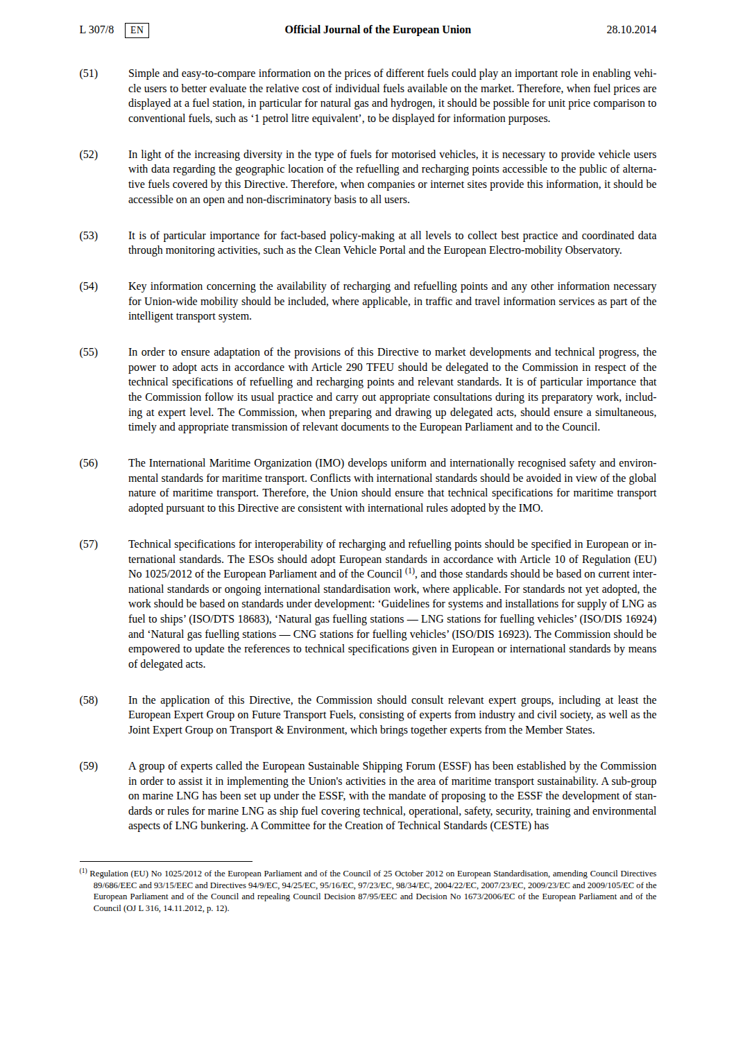L 307/8 EN Official Journal of the European Union 28.10.2014
(51) Simple and easy-to-compare information on the prices of different fuels could play an important role in enabling vehicle users to better evaluate the relative cost of individual fuels available on the market. Therefore, when fuel prices are displayed at a fuel station, in particular for natural gas and hydrogen, it should be possible for unit price comparison to conventional fuels, such as ‘1 petrol litre equivalent’, to be displayed for information purposes.
(52) In light of the increasing diversity in the type of fuels for motorised vehicles, it is necessary to provide vehicle users with data regarding the geographic location of the refuelling and recharging points accessible to the public of alternative fuels covered by this Directive. Therefore, when companies or internet sites provide this information, it should be accessible on an open and non-discriminatory basis to all users.
(53) It is of particular importance for fact-based policy-making at all levels to collect best practice and coordinated data through monitoring activities, such as the Clean Vehicle Portal and the European Electro-mobility Observatory.
(54) Key information concerning the availability of recharging and refuelling points and any other information necessary for Union-wide mobility should be included, where applicable, in traffic and travel information services as part of the intelligent transport system.
(55) In order to ensure adaptation of the provisions of this Directive to market developments and technical progress, the power to adopt acts in accordance with Article 290 TFEU should be delegated to the Commission in respect of the technical specifications of refuelling and recharging points and relevant standards. It is of particular importance that the Commission follow its usual practice and carry out appropriate consultations during its preparatory work, including at expert level. The Commission, when preparing and drawing up delegated acts, should ensure a simultaneous, timely and appropriate transmission of relevant documents to the European Parliament and to the Council.
(56) The International Maritime Organization (IMO) develops uniform and internationally recognised safety and environmental standards for maritime transport. Conflicts with international standards should be avoided in view of the global nature of maritime transport. Therefore, the Union should ensure that technical specifications for maritime transport adopted pursuant to this Directive are consistent with international rules adopted by the IMO.
(57) Technical specifications for interoperability of recharging and refuelling points should be specified in European or international standards. The ESOs should adopt European standards in accordance with Article 10 of Regulation (EU) No 1025/2012 of the European Parliament and of the Council (1), and those standards should be based on current international standards or ongoing international standardisation work, where applicable. For standards not yet adopted, the work should be based on standards under development: ‘Guidelines for systems and installations for supply of LNG as fuel to ships’ (ISO/DTS 18683), ‘Natural gas fuelling stations — LNG stations for fuelling vehicles’ (ISO/DIS 16924) and ‘Natural gas fuelling stations — CNG stations for fuelling vehicles’ (ISO/DIS 16923). The Commission should be empowered to update the references to technical specifications given in European or international standards by means of delegated acts.
(58) In the application of this Directive, the Commission should consult relevant expert groups, including at least the European Expert Group on Future Transport Fuels, consisting of experts from industry and civil society, as well as the Joint Expert Group on Transport & Environment, which brings together experts from the Member States.
(59) A group of experts called the European Sustainable Shipping Forum (ESSF) has been established by the Commission in order to assist it in implementing the Union's activities in the area of maritime transport sustainability. A sub-group on marine LNG has been set up under the ESSF, with the mandate of proposing to the ESSF the development of standards or rules for marine LNG as ship fuel covering technical, operational, safety, security, training and environmental aspects of LNG bunkering. A Committee for the Creation of Technical Standards (CESTE) has
(1) Regulation (EU) No 1025/2012 of the European Parliament and of the Council of 25 October 2012 on European Standardisation, amending Council Directives 89/686/EEC and 93/15/EEC and Directives 94/9/EC, 94/25/EC, 95/16/EC, 97/23/EC, 98/34/EC, 2004/22/EC, 2007/23/EC, 2009/23/EC and 2009/105/EC of the European Parliament and of the Council and repealing Council Decision 87/95/EEC and Decision No 1673/2006/EC of the European Parliament and of the Council (OJ L 316, 14.11.2012, p. 12).